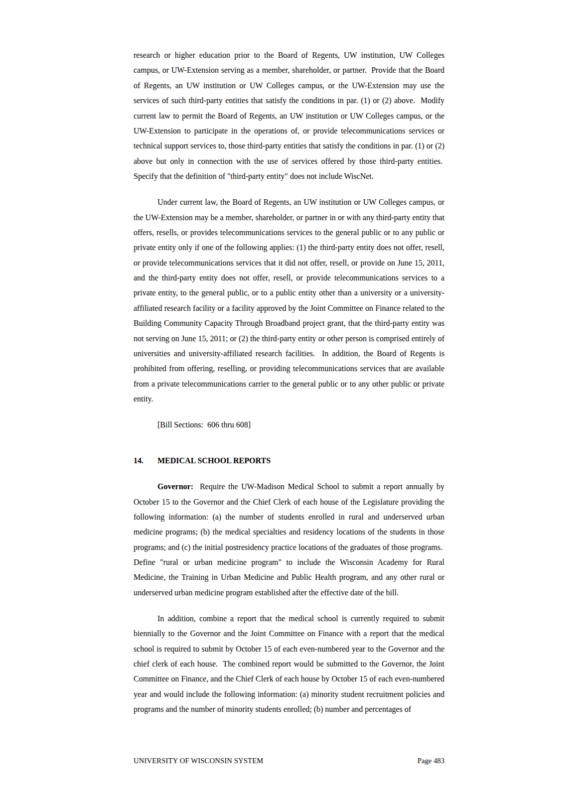research or higher education prior to the Board of Regents, UW institution, UW Colleges campus, or UW-Extension serving as a member, shareholder, or partner. Provide that the Board of Regents, an UW institution or UW Colleges campus, or the UW-Extension may use the services of such third-party entities that satisfy the conditions in par. (1) or (2) above. Modify current law to permit the Board of Regents, an UW institution or UW Colleges campus, or the UW-Extension to participate in the operations of, or provide telecommunications services or technical support services to, those third-party entities that satisfy the conditions in par. (1) or (2) above but only in connection with the use of services offered by those third-party entities. Specify that the definition of "third-party entity" does not include WiscNet.
Under current law, the Board of Regents, an UW institution or UW Colleges campus, or the UW-Extension may be a member, shareholder, or partner in or with any third-party entity that offers, resells, or provides telecommunications services to the general public or to any public or private entity only if one of the following applies: (1) the third-party entity does not offer, resell, or provide telecommunications services that it did not offer, resell, or provide on June 15, 2011, and the third-party entity does not offer, resell, or provide telecommunications services to a private entity, to the general public, or to a public entity other than a university or a university-affiliated research facility or a facility approved by the Joint Committee on Finance related to the Building Community Capacity Through Broadband project grant, that the third-party entity was not serving on June 15, 2011; or (2) the third-party entity or other person is comprised entirely of universities and university-affiliated research facilities. In addition, the Board of Regents is prohibited from offering, reselling, or providing telecommunications services that are available from a private telecommunications carrier to the general public or to any other public or private entity.
[Bill Sections: 606 thru 608]
14. MEDICAL SCHOOL REPORTS
Governor: Require the UW-Madison Medical School to submit a report annually by October 15 to the Governor and the Chief Clerk of each house of the Legislature providing the following information: (a) the number of students enrolled in rural and underserved urban medicine programs; (b) the medical specialties and residency locations of the students in those programs; and (c) the initial postresidency practice locations of the graduates of those programs. Define "rural or urban medicine program" to include the Wisconsin Academy for Rural Medicine, the Training in Urban Medicine and Public Health program, and any other rural or underserved urban medicine program established after the effective date of the bill.
In addition, combine a report that the medical school is currently required to submit biennially to the Governor and the Joint Committee on Finance with a report that the medical school is required to submit by October 15 of each even-numbered year to the Governor and the chief clerk of each house. The combined report would be submitted to the Governor, the Joint Committee on Finance, and the Chief Clerk of each house by October 15 of each even-numbered year and would include the following information: (a) minority student recruitment policies and programs and the number of minority students enrolled; (b) number and percentages of
University of Wisconsin System
Page 483